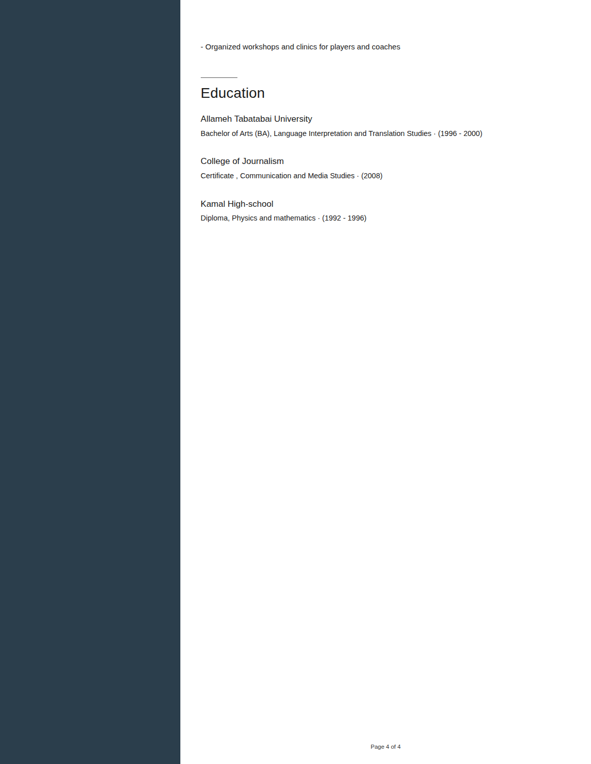- Organized workshops and clinics for players and coaches
Education
Allameh Tabatabai University
Bachelor of Arts (BA), Language Interpretation and Translation Studies · (1996 - 2000)
College of Journalism
Certificate , Communication and Media Studies · (2008)
Kamal High-school
Diploma, Physics and mathematics · (1992 - 1996)
Page 4 of 4